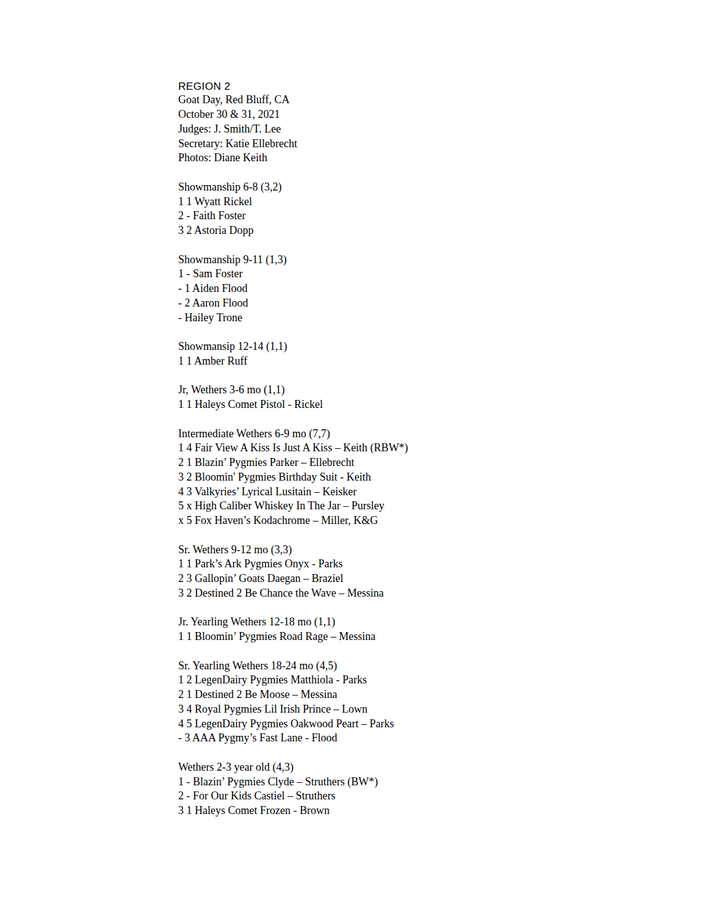REGION 2
Goat Day, Red Bluff, CA
October 30 & 31, 2021
Judges: J. Smith/T. Lee
Secretary: Katie Ellebrecht
Photos: Diane Keith
Showmanship 6-8 (3,2)
1 1 Wyatt Rickel
2 - Faith Foster
3 2 Astoria Dopp
Showmanship 9-11 (1,3)
1 - Sam Foster
- 1 Aiden Flood
- 2 Aaron Flood
- Hailey Trone
Showmansip 12-14 (1,1)
1 1 Amber Ruff
Jr, Wethers 3-6 mo (1,1)
1 1 Haleys Comet Pistol - Rickel
Intermediate Wethers 6-9 mo (7,7)
1 4 Fair View A Kiss Is Just A Kiss – Keith (RBW*)
2 1 Blazin’ Pygmies Parker – Ellebrecht
3 2 Bloomin' Pygmies Birthday Suit - Keith
4 3 Valkyries’ Lyrical Lusitain – Keisker
5 x High Caliber Whiskey In The Jar – Pursley
x 5 Fox Haven’s Kodachrome – Miller, K&G
Sr. Wethers 9-12 mo (3,3)
1 1 Park’s Ark Pygmies Onyx - Parks
2 3 Gallopin’ Goats Daegan – Braziel
3 2 Destined 2 Be Chance the Wave – Messina
Jr. Yearling Wethers 12-18 mo (1,1)
1 1 Bloomin’ Pygmies Road Rage – Messina
Sr. Yearling Wethers 18-24 mo (4,5)
1 2 LegenDairy Pygmies Matthiola - Parks
2 1 Destined 2 Be Moose – Messina
3 4 Royal Pygmies Lil Irish Prince – Lown
4 5 LegenDairy Pygmies Oakwood Peart – Parks
- 3 AAA Pygmy’s Fast Lane - Flood
Wethers 2-3 year old (4,3)
1 - Blazin’ Pygmies Clyde – Struthers (BW*)
2 - For Our Kids Castiel – Struthers
3 1 Haleys Comet Frozen - Brown